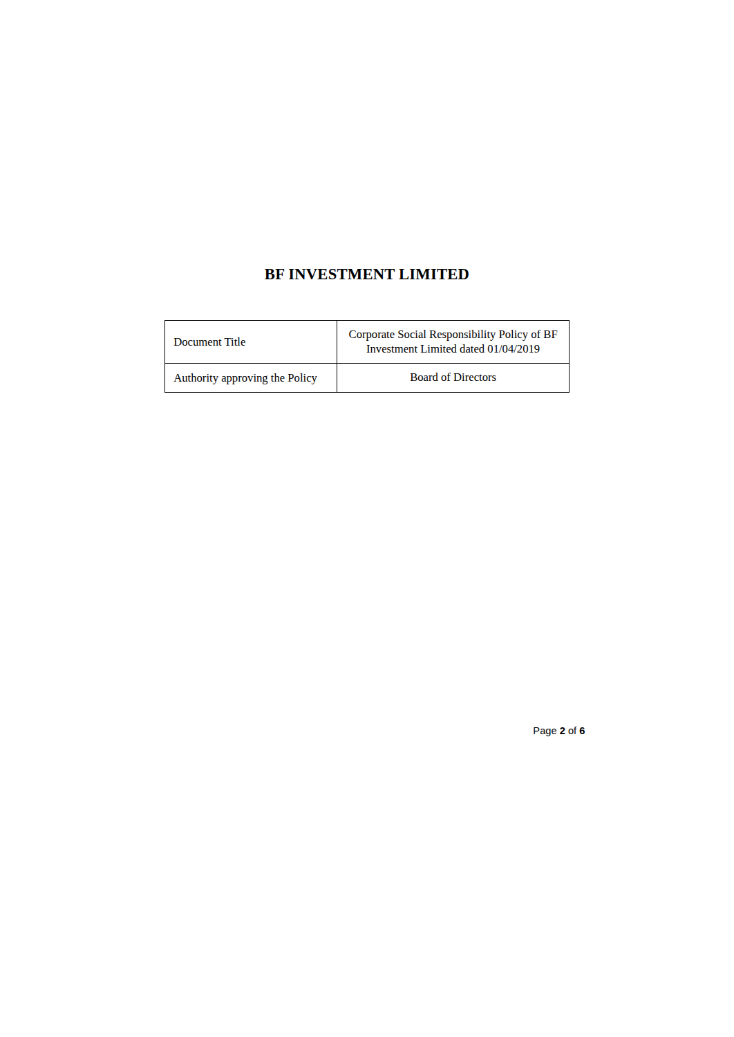BF INVESTMENT LIMITED
| Document Title | Corporate Social Responsibility Policy of BF Investment Limited dated 01/04/2019 |
| Authority approving the Policy | Board of Directors |
Page 2 of 6